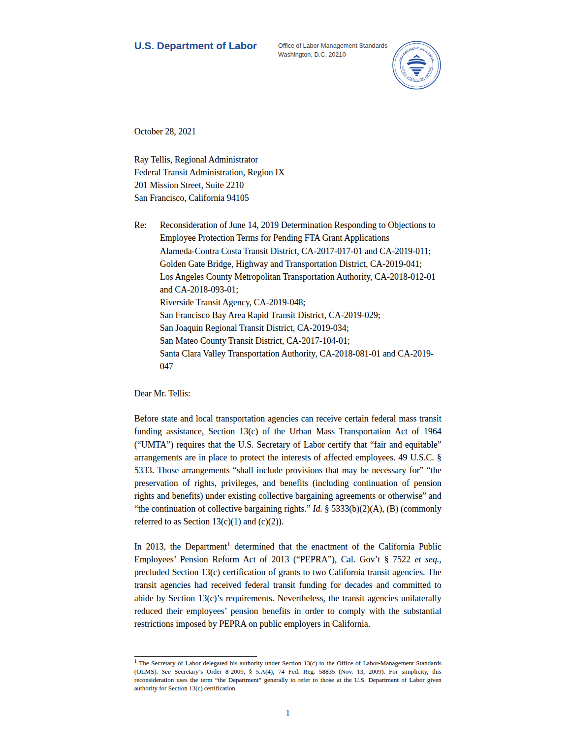U.S. Department of Labor
Office of Labor-Management Standards
Washington, D.C. 20210
DEPARTMENT OF LABOR UNITED STATES OF AMERICA
October 28, 2021
Ray Tellis, Regional Administrator
Federal Transit Administration, Region IX
201 Mission Street, Suite 2210
San Francisco, California 94105
Re:
Reconsideration of June 14, 2019 Determination Responding to Objections to
Employee Protection Terms for Pending FTA Grant Applications
Alameda-Contra Costa Transit District, CA-2017-017-01 and CA-2019-011;
Golden Gate Bridge, Highway and Transportation District, CA-2019-041;
Los Angeles County Metropolitan Transportation Authority, CA-2018-012-01 and CA-2018-093-01;
Riverside Transit Agency, CA-2019-048;
San Francisco Bay Area Rapid Transit District, CA-2019-029;
San Joaquin Regional Transit District, CA-2019-034;
San Mateo County Transit District, CA-2017-104-01;
Santa Clara Valley Transportation Authority, CA-2018-081-01 and CA-2019-047
Dear Mr. Tellis:
Before state and local transportation agencies can receive certain federal mass transit funding assistance, Section 13(c) of the Urban Mass Transportation Act of 1964 (“UMTA”) requires that the U.S. Secretary of Labor certify that “fair and equitable” arrangements are in place to protect the interests of affected employees. 49 U.S.C. § 5333. Those arrangements “shall include provisions that may be necessary for” “the preservation of rights, privileges, and benefits (including continuation of pension rights and benefits) under existing collective bargaining agreements or otherwise” and “the continuation of collective bargaining rights.” Id. § 5333(b)(2)(A), (B) (commonly referred to as Section 13(c)(1) and (c)(2)).
In 2013, the Department1 determined that the enactment of the California Public Employees’ Pension Reform Act of 2013 (“PEPRA”), Cal. Gov’t § 7522 et seq., precluded Section 13(c) certification of grants to two California transit agencies. The transit agencies had received federal transit funding for decades and committed to abide by Section 13(c)’s requirements. Nevertheless, the transit agencies unilaterally reduced their employees’ pension benefits in order to comply with the substantial restrictions imposed by PEPRA on public employers in California.
1 The Secretary of Labor delegated his authority under Section 13(c) to the Office of Labor-Management Standards (OLMS). See Secretary’s Order 8-2009, § 5.A(4), 74 Fed. Reg. 58835 (Nov. 13, 2009). For simplicity, this reconsideration uses the term “the Department” generally to refer to those at the U.S. Department of Labor given authority for Section 13(c) certification.
1